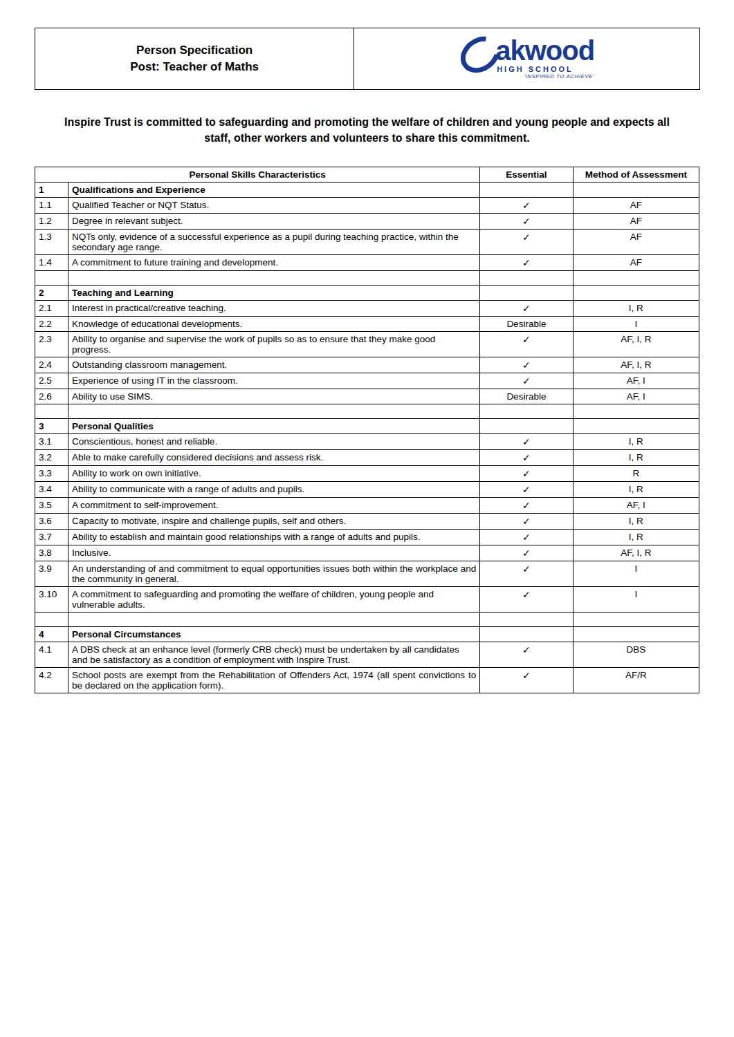Person Specification
Post: Teacher of Maths
akwood
HIGH SCHOOL
'INSPIRED TO ACHIEVE'
Inspire Trust is committed to safeguarding and promoting the welfare of children and young people and expects all staff, other workers and volunteers to share this commitment.
| Personal Skills Characteristics | Essential | Method of Assessment |
| --- | --- | --- |
| 1 | Qualifications and Experience | | |
| 1.1 | Qualified Teacher or NQT Status. | ✓ | AF |
| 1.2 | Degree in relevant subject. | ✓ | AF |
| 1.3 | NQTs only, evidence of a successful experience as a pupil during teaching practice, within the secondary age range. | ✓ | AF |
| 1.4 | A commitment to future training and development. | ✓ | AF |
| 2 | Teaching and Learning | | |
| 2.1 | Interest in practical/creative teaching. | ✓ | I, R |
| 2.2 | Knowledge of educational developments. | Desirable | I |
| 2.3 | Ability to organise and supervise the work of pupils so as to ensure that they make good progress. | ✓ | AF, I, R |
| 2.4 | Outstanding classroom management. | ✓ | AF, I, R |
| 2.5 | Experience of using IT in the classroom. | ✓ | AF, I |
| 2.6 | Ability to use SIMS. | Desirable | AF, I |
| 3 | Personal Qualities | | |
| 3.1 | Conscientious, honest and reliable. | ✓ | I, R |
| 3.2 | Able to make carefully considered decisions and assess risk. | ✓ | I, R |
| 3.3 | Ability to work on own initiative. | ✓ | R |
| 3.4 | Ability to communicate with a range of adults and pupils. | ✓ | I, R |
| 3.5 | A commitment to self-improvement. | ✓ | AF, I |
| 3.6 | Capacity to motivate, inspire and challenge pupils, self and others. | ✓ | I, R |
| 3.7 | Ability to establish and maintain good relationships with a range of adults and pupils. | ✓ | I, R |
| 3.8 | Inclusive. | ✓ | AF, I, R |
| 3.9 | An understanding of and commitment to equal opportunities issues both within the workplace and the community in general. | ✓ | I |
| 3.10 | A commitment to safeguarding and promoting the welfare of children, young people and vulnerable adults. | ✓ | I |
| 4 | Personal Circumstances | | |
| 4.1 | A DBS check at an enhance level (formerly CRB check) must be undertaken by all candidates and be satisfactory as a condition of employment with Inspire Trust. | ✓ | DBS |
| 4.2 | School posts are exempt from the Rehabilitation of Offenders Act, 1974 (all spent convictions to be declared on the application form). | ✓ | AF/R |